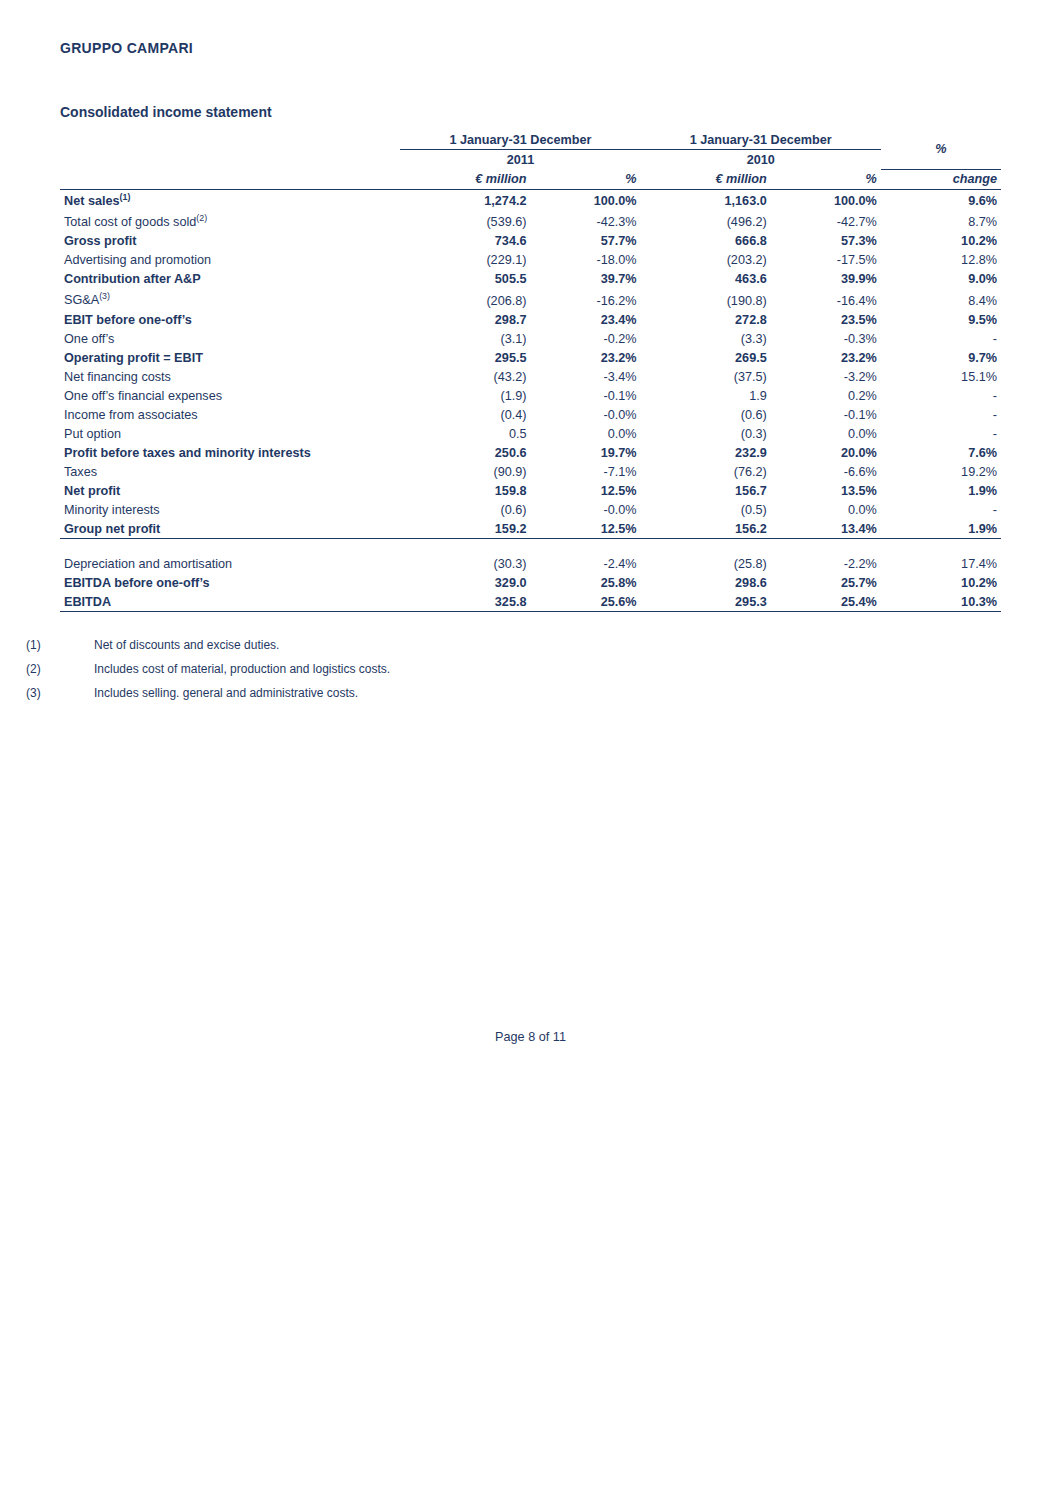GRUPPO CAMPARI
Consolidated income statement
| | 1 January-31 December | 1 January-31 December | % |
| --- | --- | --- | --- |
| | 2011 | 2010 |
| | € million | % | € million | % | change |
| Net sales (1) | 1,274.2 | 100.0% | 1,163.0 | 100.0% | 9.6% |
| Total cost of goods sold (2) | (539.6) | -42.3% | (496.2) | -42.7% | 8.7% |
| Gross profit | 734.6 | 57.7% | 666.8 | 57.3% | 10.2% |
| Advertising and promotion | (229.1) | -18.0% | (203.2) | -17.5% | 12.8% |
| Contribution after A&P | 505.5 | 39.7% | 463.6 | 39.9% | 9.0% |
| SG&A (3) | (206.8) | -16.2% | (190.8) | -16.4% | 8.4% |
| EBIT before one-off’s | 298.7 | 23.4% | 272.8 | 23.5% | 9.5% |
| One off’s | (3.1) | -0.2% | (3.3) | -0.3% | - |
| Operating profit = EBIT | 295.5 | 23.2% | 269.5 | 23.2% | 9.7% |
| Net financing costs | (43.2) | -3.4% | (37.5) | -3.2% | 15.1% |
| One off’s financial expenses | (1.9) | -0.1% | 1.9 | 0.2% | - |
| Income from associates | (0.4) | -0.0% | (0.6) | -0.1% | - |
| Put option | 0.5 | 0.0% | (0.3) | 0.0% | - |
| Profit before taxes and minority interests | 250.6 | 19.7% | 232.9 | 20.0% | 7.6% |
| Taxes | (90.9) | -7.1% | (76.2) | -6.6% | 19.2% |
| Net profit | 159.8 | 12.5% | 156.7 | 13.5% | 1.9% |
| Minority interests | (0.6) | -0.0% | (0.5) | 0.0% | - |
| Group net profit | 159.2 | 12.5% | 156.2 | 13.4% | 1.9% |
| Depreciation and amortisation | (30.3) | -2.4% | (25.8) | -2.2% | 17.4% |
| EBITDA before one-off’s | 329.0 | 25.8% | 298.6 | 25.7% | 10.2% |
| EBITDA | 325.8 | 25.6% | 295.3 | 25.4% | 10.3% |
(1) Net of discounts and excise duties.
(2) Includes cost of material, production and logistics costs.
(3) Includes selling. general and administrative costs.
Page 8 of 11